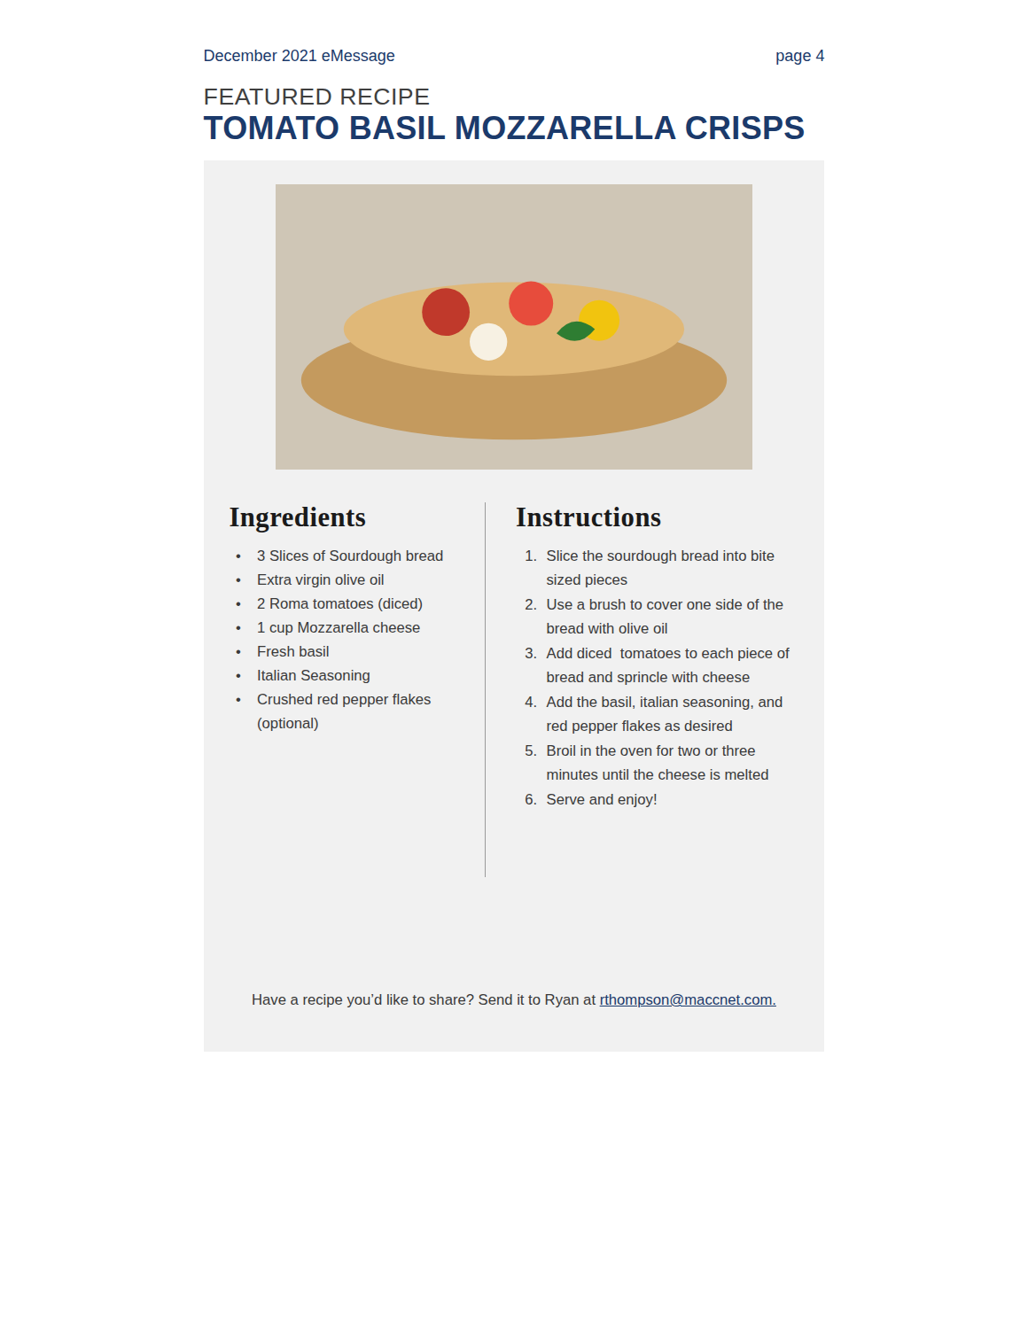December 2021 eMessage page 4
FEATURED RECIPE
TOMATO BASIL MOZZARELLA CRISPS
Ingredients
3 Slices of Sourdough bread
Extra virgin olive oil
2 Roma tomatoes (diced)
1 cup Mozzarella cheese
Fresh basil
Italian Seasoning
Crushed red pepper flakes (optional)
Instructions
Slice the sourdough bread into bite sized pieces
Use a brush to cover one side of the bread with olive oil
Add diced tomatoes to each piece of bread and sprincle with cheese
Add the basil, italian seasoning, and red pepper flakes as desired
Broil in the oven for two or three minutes until the cheese is melted
Serve and enjoy!
Have a recipe you’d like to share? Send it to Ryan at rthompson@maccnet.com.